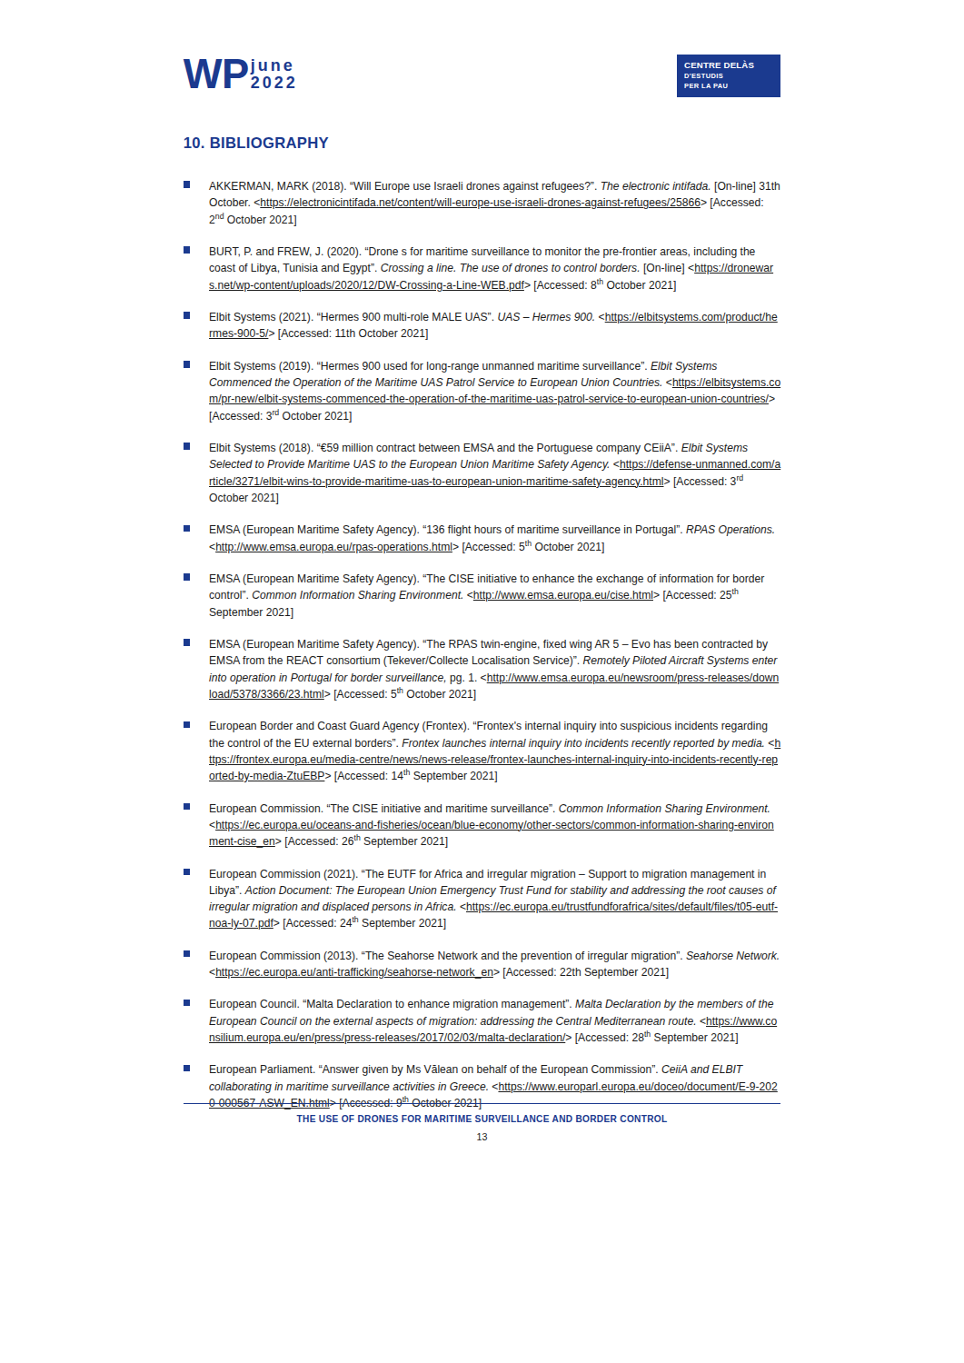WP june 2022
CENTRE DELÀS D'ESTUDIS
PER LA PAU
10. BIBLIOGRAPHY
AKKERMAN, MARK (2018). “Will Europe use Israeli drones against refugees?”. The electronic intifada. [On-line] 31th October. <https://electronicintifada.net/content/will-europe-use-israeli-drones-against-refugees/25866> [Accessed: 2nd October 2021]
BURT, P. and FREW, J. (2020). “Drone s for maritime surveillance to monitor the pre-frontier areas, including the coast of Libya, Tunisia and Egypt”. Crossing a line. The use of drones to control borders. [On-line] <https://dronewars.net/wp-content/uploads/2020/12/DW-Crossing-a-Line-WEB.pdf> [Accessed: 8th October 2021]
Elbit Systems (2021). “Hermes 900 multi-role MALE UAS”. UAS – Hermes 900. <https://elbitsystems.com/product/hermes-900-5/> [Accessed: 11th October 2021]
Elbit Systems (2019). “Hermes 900 used for long-range unmanned maritime surveillance”. Elbit Systems Commenced the Operation of the Maritime UAS Patrol Service to European Union Countries. <https://elbitsystems.com/pr-new/elbit-systems-commenced-the-operation-of-the-maritime-uas-patrol-service-to-european-union-countries/> [Accessed: 3rd October 2021]
Elbit Systems (2018). “€59 million contract between EMSA and the Portuguese company CEiiA”. Elbit Systems Selected to Provide Maritime UAS to the European Union Maritime Safety Agency. <https://defense-unmanned.com/article/3271/elbit-wins-to-provide-maritime-uas-to-european-union-maritime-safety-agency.html> [Accessed: 3rd October 2021]
EMSA (European Maritime Safety Agency). “136 flight hours of maritime surveillance in Portugal”. RPAS Operations. <http://www.emsa.europa.eu/rpas-operations.html> [Accessed: 5th October 2021]
EMSA (European Maritime Safety Agency). “The CISE initiative to enhance the exchange of information for border control”. Common Information Sharing Environment. <http://www.emsa.europa.eu/cise.html> [Accessed: 25th September 2021]
EMSA (European Maritime Safety Agency). “The RPAS twin-engine, fixed wing AR 5 – Evo has been contracted by EMSA from the REACT consortium (Tekever/Collecte Localisation Service)”. Remotely Piloted Aircraft Systems enter into operation in Portugal for border surveillance, pg. 1. <http://www.emsa.europa.eu/newsroom/press-releases/download/5378/3366/23.html> [Accessed: 5th October 2021]
European Border and Coast Guard Agency (Frontex). “Frontex's internal inquiry into suspicious incidents regarding the control of the EU external borders”. Frontex launches internal inquiry into incidents recently reported by media. <https://frontex.europa.eu/media-centre/news/news-release/frontex-launches-internal-inquiry-into-incidents-recently-reported-by-media-ZtuEBP> [Accessed: 14th September 2021]
European Commission. “The CISE initiative and maritime surveillance”. Common Information Sharing Environment. <https://ec.europa.eu/oceans-and-fisheries/ocean/blue-economy/other-sectors/common-information-sharing-environment-cise_en> [Accessed: 26th September 2021]
European Commission (2021). “The EUTF for Africa and irregular migration – Support to migration management in Libya”. Action Document: The European Union Emergency Trust Fund for stability and addressing the root causes of irregular migration and displaced persons in Africa. <https://ec.europa.eu/trustfundforafrica/sites/default/files/t05-eutf-noa-ly-07.pdf> [Accessed: 24th September 2021]
European Commission (2013). “The Seahorse Network and the prevention of irregular migration”. Seahorse Network. <https://ec.europa.eu/anti-trafficking/seahorse-network_en> [Accessed: 22th September 2021]
European Council. “Malta Declaration to enhance migration management”. Malta Declaration by the members of the European Council on the external aspects of migration: addressing the Central Mediterranean route. <https://www.consilium.europa.eu/en/press/press-releases/2017/02/03/malta-declaration/> [Accessed: 28th September 2021]
European Parliament. “Answer given by Ms Vălean on behalf of the European Commission”. CeiiA and ELBIT collaborating in maritime surveillance activities in Greece. <https://www.europarl.europa.eu/doceo/document/E-9-2020-000567-ASW_EN.html> [Accessed: 9th October 2021]
The use of drones for maritime surveillance and border control
13